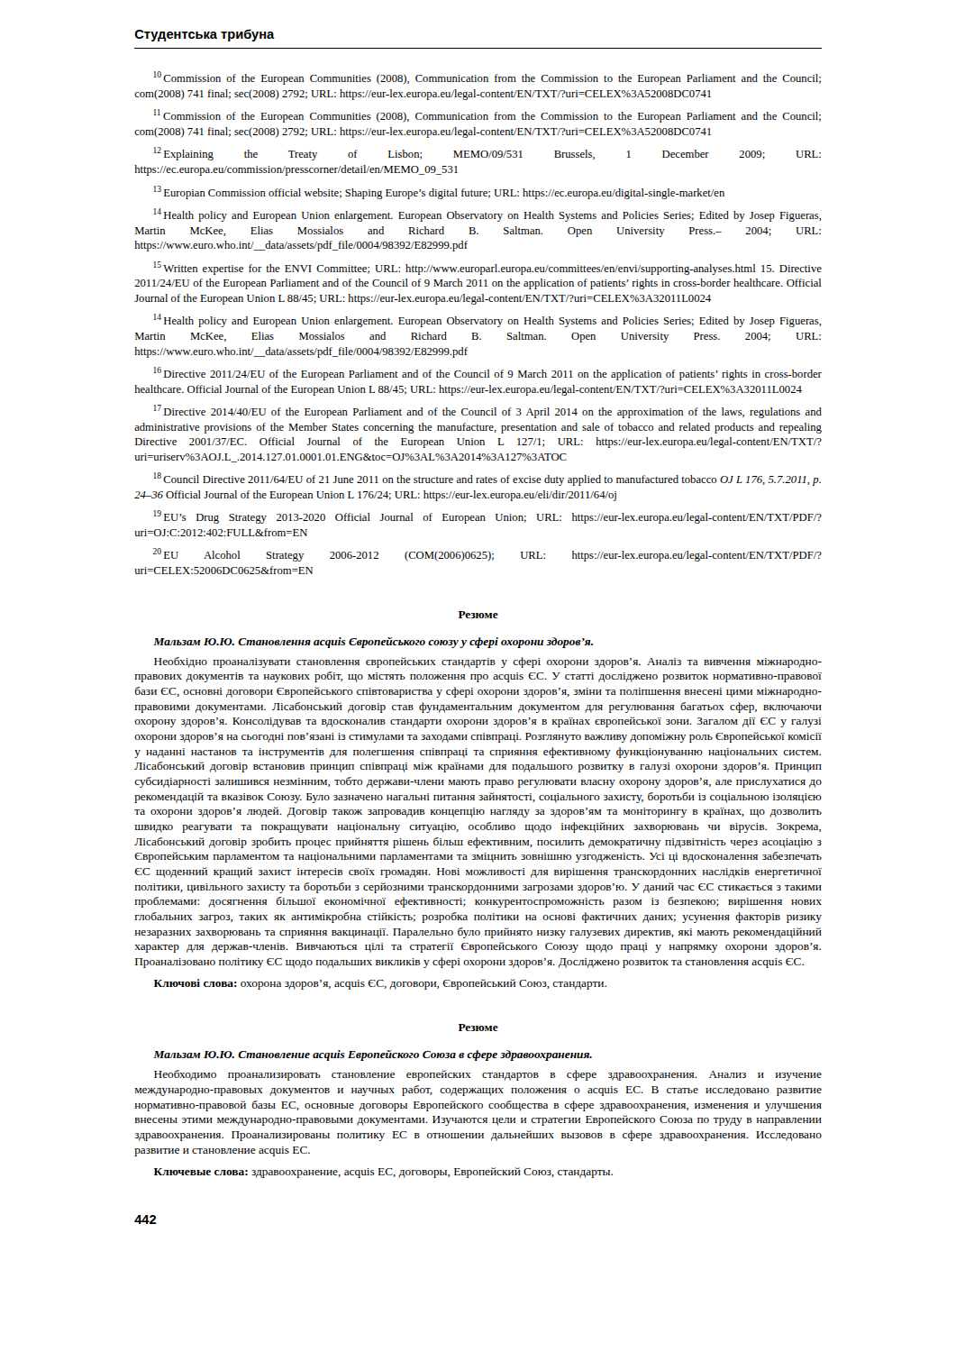Студентська трибуна
Commission of the European Communities (2008), Communication from the Commission to the European Parliament and the Council; com(2008) 741 final; sec(2008) 2792; URL: https://eur-lex.europa.eu/legal-content/EN/TXT/?uri=CELEX%3A52008DC0741
Commission of the European Communities (2008), Communication from the Commission to the European Parliament and the Council; com(2008) 741 final; sec(2008) 2792; URL: https://eur-lex.europa.eu/legal-content/EN/TXT/?uri=CELEX%3A52008DC0741
Explaining the Treaty of Lisbon; MEMO/09/531 Brussels, 1 December 2009; URL: https://ec.europa.eu/commission/presscorner/detail/en/MEMO_09_531
Europian Commission official website; Shaping Europe’s digital future; URL: https://ec.europa.eu/digital-single-market/en
Health policy and European Union enlargement. European Observatory on Health Systems and Policies Series; Edited by Josep Figueras, Martin McKee, Elias Mossialos and Richard B. Saltman. Open University Press.– 2004; URL: https://www.euro.who.int/__data/assets/pdf_file/0004/98392/E82999.pdf
Written expertise for the ENVI Committee; URL: http://www.europarl.europa.eu/committees/en/envi/supporting-analyses.html 15. Directive 2011/24/EU of the European Parliament and of the Council of 9 March 2011 on the application of patients’ rights in cross-border healthcare. Official Journal of the European Union L 88/45; URL: https://eur-lex.europa.eu/legal-content/EN/TXT/?uri=CELEX%3A32011L0024
Health policy and European Union enlargement. European Observatory on Health Systems and Policies Series; Edited by Josep Figueras, Martin McKee, Elias Mossialos and Richard B. Saltman. Open University Press. 2004; URL: https://www.euro.who.int/__data/assets/pdf_file/0004/98392/E82999.pdf
Directive 2011/24/EU of the European Parliament and of the Council of 9 March 2011 on the application of patients’ rights in cross-border healthcare. Official Journal of the European Union L 88/45; URL: https://eur-lex.europa.eu/legal-content/EN/TXT/?uri=CELEX%3A32011L0024
Directive 2014/40/EU of the European Parliament and of the Council of 3 April 2014 on the approximation of the laws, regulations and administrative provisions of the Member States concerning the manufacture, presentation and sale of tobacco and related products and repealing Directive 2001/37/EC. Official Journal of the European Union L 127/1; URL: https://eur-lex.europa.eu/legal-content/EN/TXT/?uri=uriserv%3AOJ.L_.2014.127.01.0001.01.ENG&toc=OJ%3AL%3A2014%3A127%3ATOC
Council Directive 2011/64/EU of 21 June 2011 on the structure and rates of excise duty applied to manufactured tobacco OJ L 176, 5.7.2011, p. 24–36 Official Journal of the European Union L 176/24; URL: https://eur-lex.europa.eu/eli/dir/2011/64/oj
EU’s Drug Strategy 2013-2020 Official Journal of European Union; URL: https://eur-lex.europa.eu/legal-content/EN/TXT/PDF/?uri=OJ:C:2012:402:FULL&from=EN
EU Alcohol Strategy 2006-2012 (COM(2006)0625); URL: https://eur-lex.europa.eu/legal-content/EN/TXT/PDF/?uri=CELEX:52006DC0625&from=EN
Резюме
Мальзам Ю.Ю. Становлення acquis Європейського союзу у сфері охорони здоров’я.
Необхідно проаналізувати становлення європейських стандартів у сфері охорони здоров’я. Аналіз та вивчення міжнародно-правових документів та наукових робіт, що містять положення про acquis ЄС. У статті досліджено розвиток нормативно-правової бази ЄС, основні договори Європейського співтовариства у сфері охорони здоров’я, зміни та поліпшення внесені цими міжнародно-правовими документами. Лісабонський договір став фундаментальним документом для регулювання багатьох сфер, включаючи охорону здоров’я. Консолідував та вдосконалив стандарти охорони здоров’я в країнах європейської зони. Загалом дії ЄС у галузі охорони здоров’я на сьогодні пов’язані із стимулами та заходами співпраці. Розглянуто важливу допоміжну роль Європейської комісії у наданні настанов та інструментів для полегшення співпраці та сприяння ефективному функціонуванню національних систем. Лісабонський договір встановив принцип співпраці між країнами для подальшого розвитку в галузі охорони здоров’я. Принцип субсидіарності залишився незмінним, тобто держави-члени мають право регулювати власну охорону здоров’я, але прислухатися до рекомендацій та вказівок Союзу. Було зазначено нагальні питання зайнятості, соціального захисту, боротьби із соціальною ізоляцією та охорони здоров’я людей. Договір також запровадив концепцію нагляду за здоров’ям та моніторингу в країнах, що дозволить швидко реагувати та покращувати національну ситуацію, особливо щодо інфекційних захворювань чи вірусів. Зокрема, Лісабонський договір зробить процес прийняття рішень більш ефективним, посилить демократичну підзвітність через асоціацію з Європейським парламентом та національними парламентами та зміцнить зовнішню узгодженість. Усі ці вдосконалення забезпечать ЄС щоденний кращий захист інтересів своїх громадян. Нові можливості для вирішення транскордонних наслідків енергетичної політики, цивільного захисту та боротьби з серйозними транскордонними загрозами здоров’ю. У даний час ЄС стикається з такими проблемами: досягнення більшої економічної ефективності; конкурентоспроможність разом із безпекою; вирішення нових глобальних загроз, таких як антимікробна стійкість; розробка політики на основі фактичних даних; усунення факторів ризику незаразних захворювань та сприяння вакцинації. Паралельно було прийнято низку галузевих директив, які мають рекомендаційний характер для держав-членів. Вивчаються цілі та стратегії Європейського Союзу щодо праці у напрямку охорони здоров’я. Проаналізовано політику ЄС щодо подальших викликів у сфері охорони здоров’я. Досліджено розвиток та становлення acquis ЄС.
Ключові слова: охорона здоров’я, acquis ЄС, договори, Європейський Союз, стандарти.
Резюме
Мальзам Ю.Ю. Становление acquis Европейского Союза в сфере здравоохранения.
Необходимо проанализировать становление европейских стандартов в сфере здравоохранения. Анализ и изучение международно-правовых документов и научных работ, содержащих положения о acquis ЕС. В статье исследовано развитие нормативно-правовой базы ЕС, основные договоры Европейского сообщества в сфере здравоохранения, изменения и улучшения внесены этими международно-правовыми документами. Изучаются цели и стратегии Европейского Союза по труду в направлении здравоохранения. Проанализированы политику ЕС в отношении дальнейших вызовов в сфере здравоохранения. Исследовано развитие и становление acquis ЕС.
Ключевые слова: здравоохранение, acquis ЕС, договоры, Европейский Союз, стандарты.
442